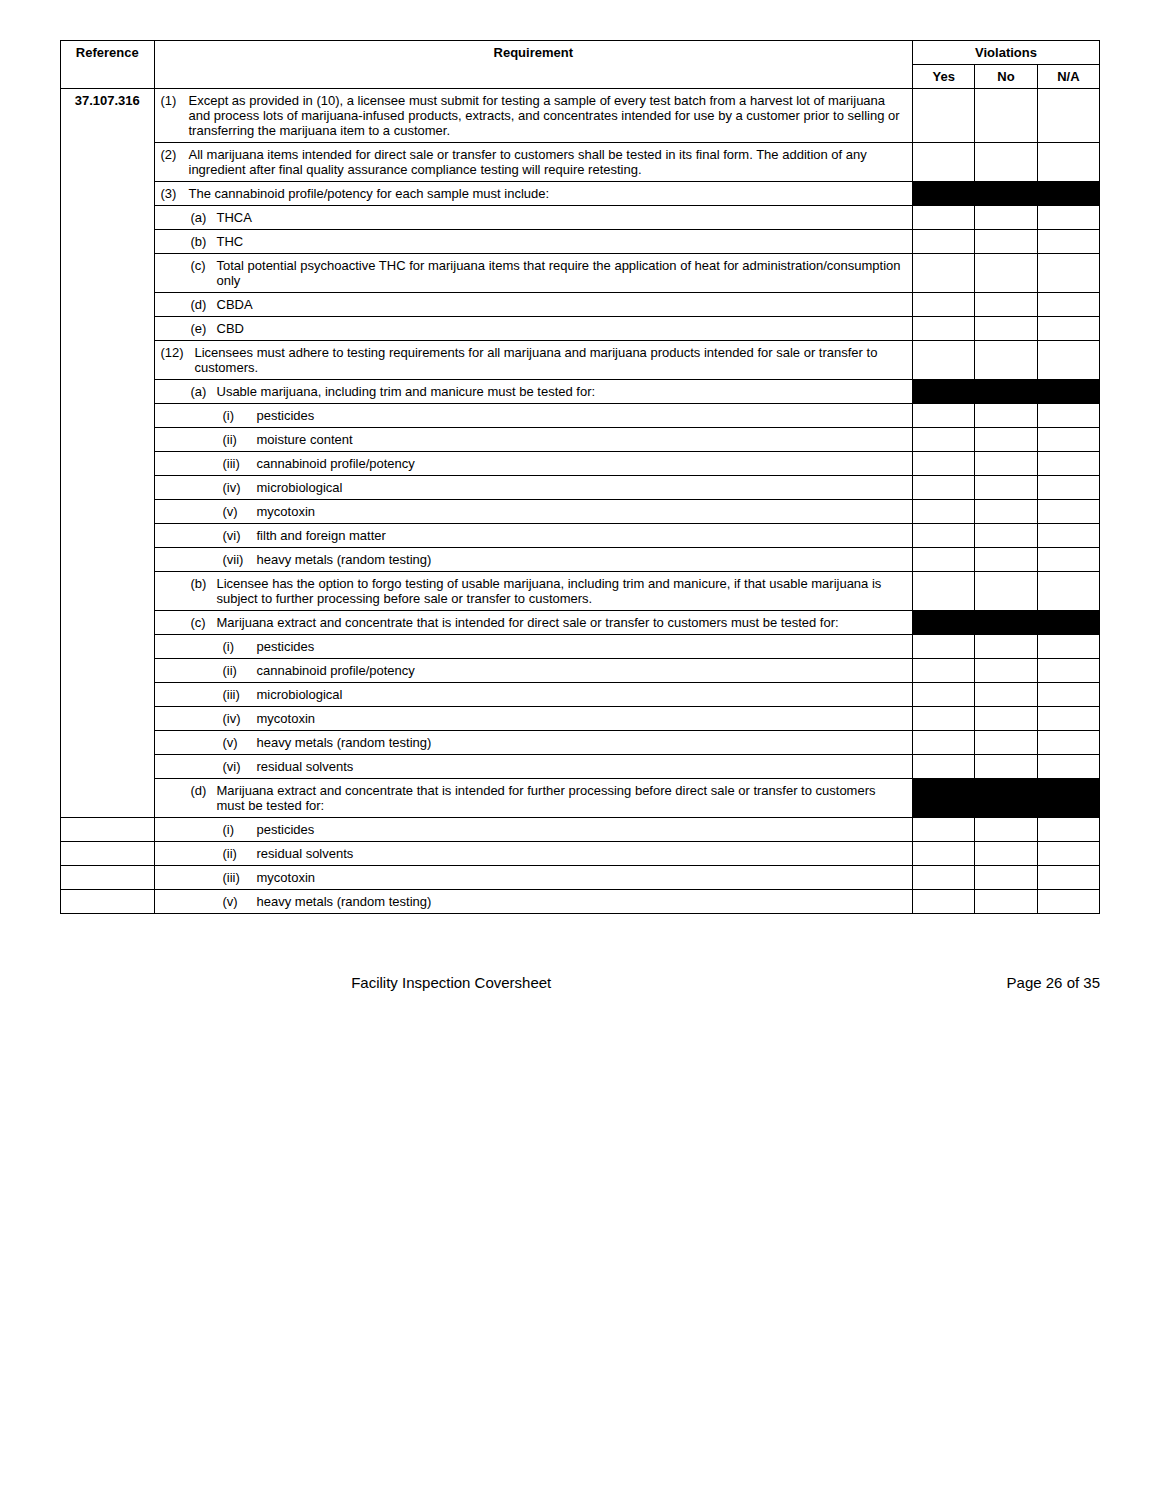| Reference | Requirement | Violations |
| --- | --- | --- |
| Yes | No | N/A |
| 37.107.316 | (1) Except as provided in (10), a licensee must submit for testing a sample of every test batch from a harvest lot of marijuana and process lots of marijuana-infused products, extracts, and concentrates intended for use by a customer prior to selling or transferring the marijuana item to a customer. | | | |
| (2) All marijuana items intended for direct sale or transfer to customers shall be tested in its final form. The addition of any ingredient after final quality assurance compliance testing will require retesting. | | | |
| (3) The cannabinoid profile/potency for each sample must include: | | | |
| (a) THCA | | | |
| (b) THC | | | |
| (c) Total potential psychoactive THC for marijuana items that require the application of heat for administration/consumption only | | | |
| (d) CBDA | | | |
| (e) CBD | | | |
| (12) Licensees must adhere to testing requirements for all marijuana and marijuana products intended for sale or transfer to customers. | | | |
| (a) Usable marijuana, including trim and manicure must be tested for: | | | |
| (i) pesticides | | | |
| (ii) moisture content | | | |
| (iii) cannabinoid profile/potency | | | |
| (iv) microbiological | | | |
| (v) mycotoxin | | | |
| (vi) filth and foreign matter | | | |
| (vii) heavy metals (random testing) | | | |
| (b) Licensee has the option to forgo testing of usable marijuana, including trim and manicure, if that usable marijuana is subject to further processing before sale or transfer to customers. | | | |
| (c) Marijuana extract and concentrate that is intended for direct sale or transfer to customers must be tested for: | | | |
| (i) pesticides | | | |
| (ii) cannabinoid profile/potency | | | |
| (iii) microbiological | | | |
| (iv) mycotoxin | | | |
| (v) heavy metals (random testing) | | | |
| (vi) residual solvents | | | |
| (d) Marijuana extract and concentrate that is intended for further processing before direct sale or transfer to customers must be tested for: | | | |
| | (i) pesticides | | | |
| | (ii) residual solvents | | | |
| | (iii) mycotoxin | | | |
| | (v) heavy metals (random testing) | | | |
Facility Inspection Coversheet Page 26 of 35